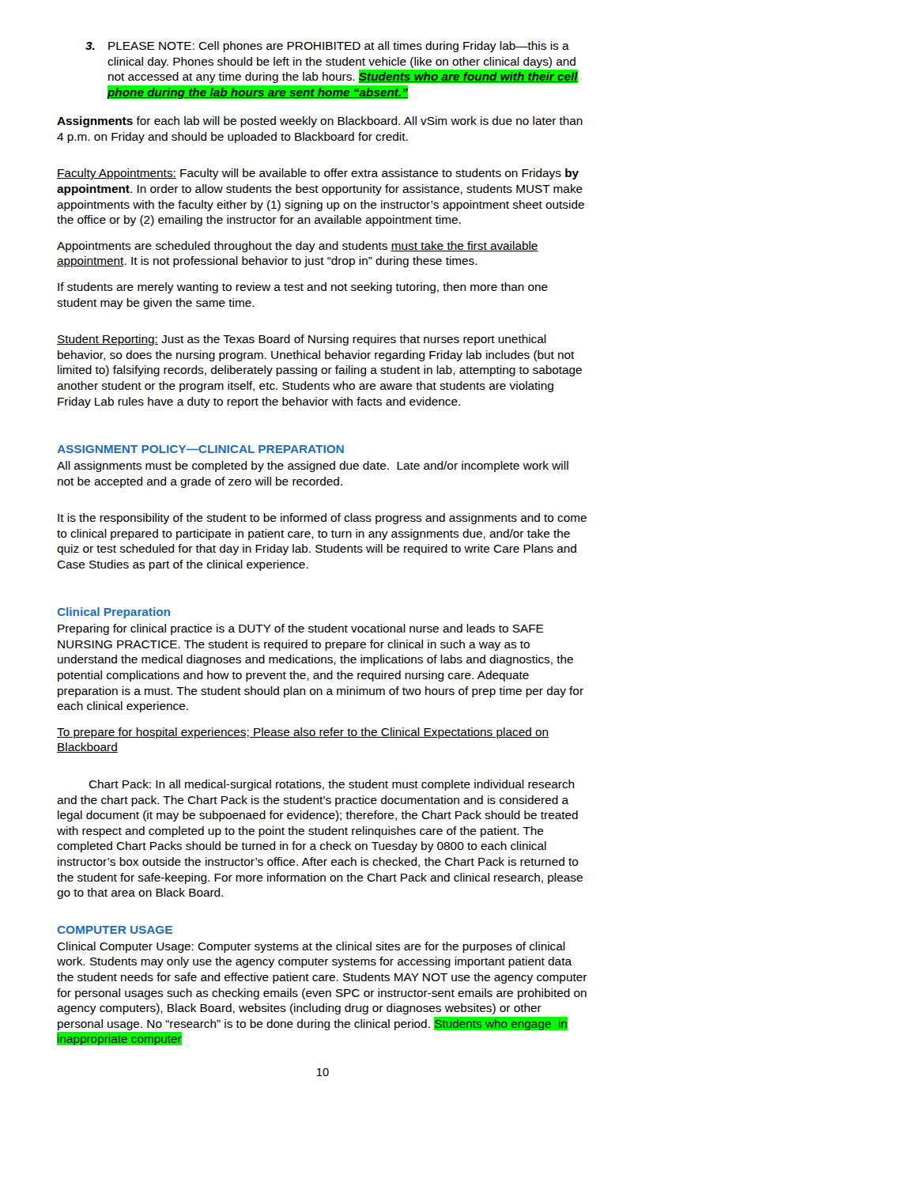3.
PLEASE NOTE: Cell phones are PROHIBITED at all times during Friday lab—this is a clinical day. Phones should be left in the student vehicle (like on other clinical days) and not accessed at any time during the lab hours. Students who are found with their cell phone during the lab hours are sent home “absent.”
Assignments for each lab will be posted weekly on Blackboard. All vSim work is due no later than 4 p.m. on Friday and should be uploaded to Blackboard for credit.
Faculty Appointments: Faculty will be available to offer extra assistance to students on Fridays by appointment. In order to allow students the best opportunity for assistance, students MUST make appointments with the faculty either by (1) signing up on the instructor’s appointment sheet outside the office or by (2) emailing the instructor for an available appointment time.
Appointments are scheduled throughout the day and students must take the first available appointment. It is not professional behavior to just “drop in” during these times.
If students are merely wanting to review a test and not seeking tutoring, then more than one student may be given the same time.
Student Reporting: Just as the Texas Board of Nursing requires that nurses report unethical behavior, so does the nursing program. Unethical behavior regarding Friday lab includes (but not limited to) falsifying records, deliberately passing or failing a student in lab, attempting to sabotage another student or the program itself, etc. Students who are aware that students are violating Friday Lab rules have a duty to report the behavior with facts and evidence.
ASSIGNMENT POLICY—CLINICAL PREPARATION
All assignments must be completed by the assigned due date. Late and/or incomplete work will not be accepted and a grade of zero will be recorded.
It is the responsibility of the student to be informed of class progress and assignments and to come to clinical prepared to participate in patient care, to turn in any assignments due, and/or take the quiz or test scheduled for that day in Friday lab. Students will be required to write Care Plans and Case Studies as part of the clinical experience.
Clinical Preparation
Preparing for clinical practice is a DUTY of the student vocational nurse and leads to SAFE NURSING PRACTICE. The student is required to prepare for clinical in such a way as to understand the medical diagnoses and medications, the implications of labs and diagnostics, the potential complications and how to prevent the, and the required nursing care. Adequate preparation is a must. The student should plan on a minimum of two hours of prep time per day for each clinical experience.
To prepare for hospital experiences; Please also refer to the Clinical Expectations placed on Blackboard
Chart Pack: In all medical-surgical rotations, the student must complete individual research and the chart pack. The Chart Pack is the student’s practice documentation and is considered a legal document (it may be subpoenaed for evidence); therefore, the Chart Pack should be treated with respect and completed up to the point the student relinquishes care of the patient. The completed Chart Packs should be turned in for a check on Tuesday by 0800 to each clinical instructor’s box outside the instructor’s office. After each is checked, the Chart Pack is returned to the student for safe-keeping. For more information on the Chart Pack and clinical research, please go to that area on Black Board.
COMPUTER USAGE
Clinical Computer Usage: Computer systems at the clinical sites are for the purposes of clinical work. Students may only use the agency computer systems for accessing important patient data the student needs for safe and effective patient care. Students MAY NOT use the agency computer for personal usages such as checking emails (even SPC or instructor-sent emails are prohibited on agency computers), Black Board, websites (including drug or diagnoses websites) or other personal usage. No “research” is to be done during the clinical period. Students who engage in inappropriate computer
10